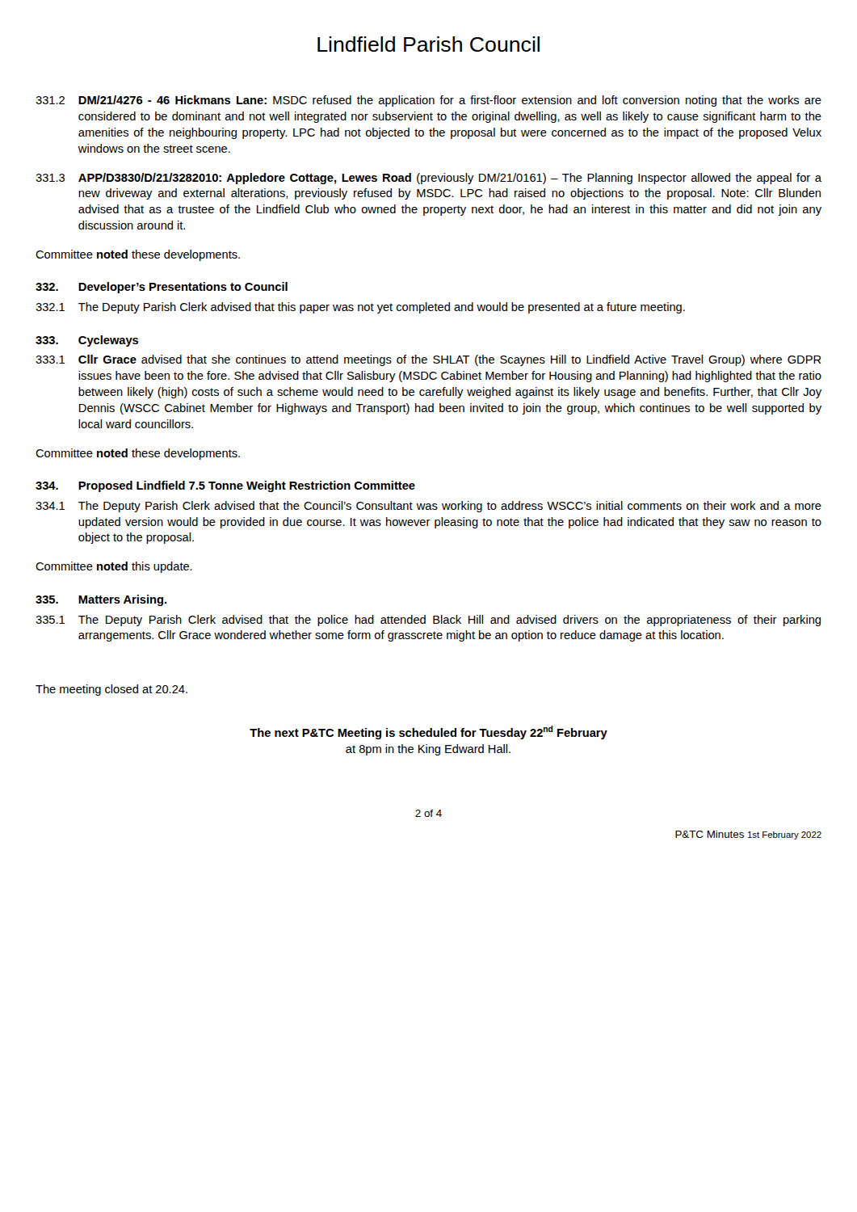Lindfield Parish Council
331.2
DM/21/4276 - 46 Hickmans Lane: MSDC refused the application for a first-floor extension and loft conversion noting that the works are considered to be dominant and not well integrated nor subservient to the original dwelling, as well as likely to cause significant harm to the amenities of the neighbouring property. LPC had not objected to the proposal but were concerned as to the impact of the proposed Velux windows on the street scene.
331.3
APP/D3830/D/21/3282010: Appledore Cottage, Lewes Road (previously DM/21/0161) – The Planning Inspector allowed the appeal for a new driveway and external alterations, previously refused by MSDC. LPC had raised no objections to the proposal. Note: Cllr Blunden advised that as a trustee of the Lindfield Club who owned the property next door, he had an interest in this matter and did not join any discussion around it.
Committee noted these developments.
332.
Developer’s Presentations to Council
332.1
The Deputy Parish Clerk advised that this paper was not yet completed and would be presented at a future meeting.
333.
Cycleways
333.1
Cllr Grace advised that she continues to attend meetings of the SHLAT (the Scaynes Hill to Lindfield Active Travel Group) where GDPR issues have been to the fore. She advised that Cllr Salisbury (MSDC Cabinet Member for Housing and Planning) had highlighted that the ratio between likely (high) costs of such a scheme would need to be carefully weighed against its likely usage and benefits. Further, that Cllr Joy Dennis (WSCC Cabinet Member for Highways and Transport) had been invited to join the group, which continues to be well supported by local ward councillors.
Committee noted these developments.
334.
Proposed Lindfield 7.5 Tonne Weight Restriction Committee
334.1
The Deputy Parish Clerk advised that the Council’s Consultant was working to address WSCC’s initial comments on their work and a more updated version would be provided in due course. It was however pleasing to note that the police had indicated that they saw no reason to object to the proposal.
Committee noted this update.
335.
Matters Arising.
335.1
The Deputy Parish Clerk advised that the police had attended Black Hill and advised drivers on the appropriateness of their parking arrangements. Cllr Grace wondered whether some form of grasscrete might be an option to reduce damage at this location.
The meeting closed at 20.24.
The next P&TC Meeting is scheduled for Tuesday 22nd February
at 8pm in the King Edward Hall.
2 of 4
P&TC Minutes 1st February 2022